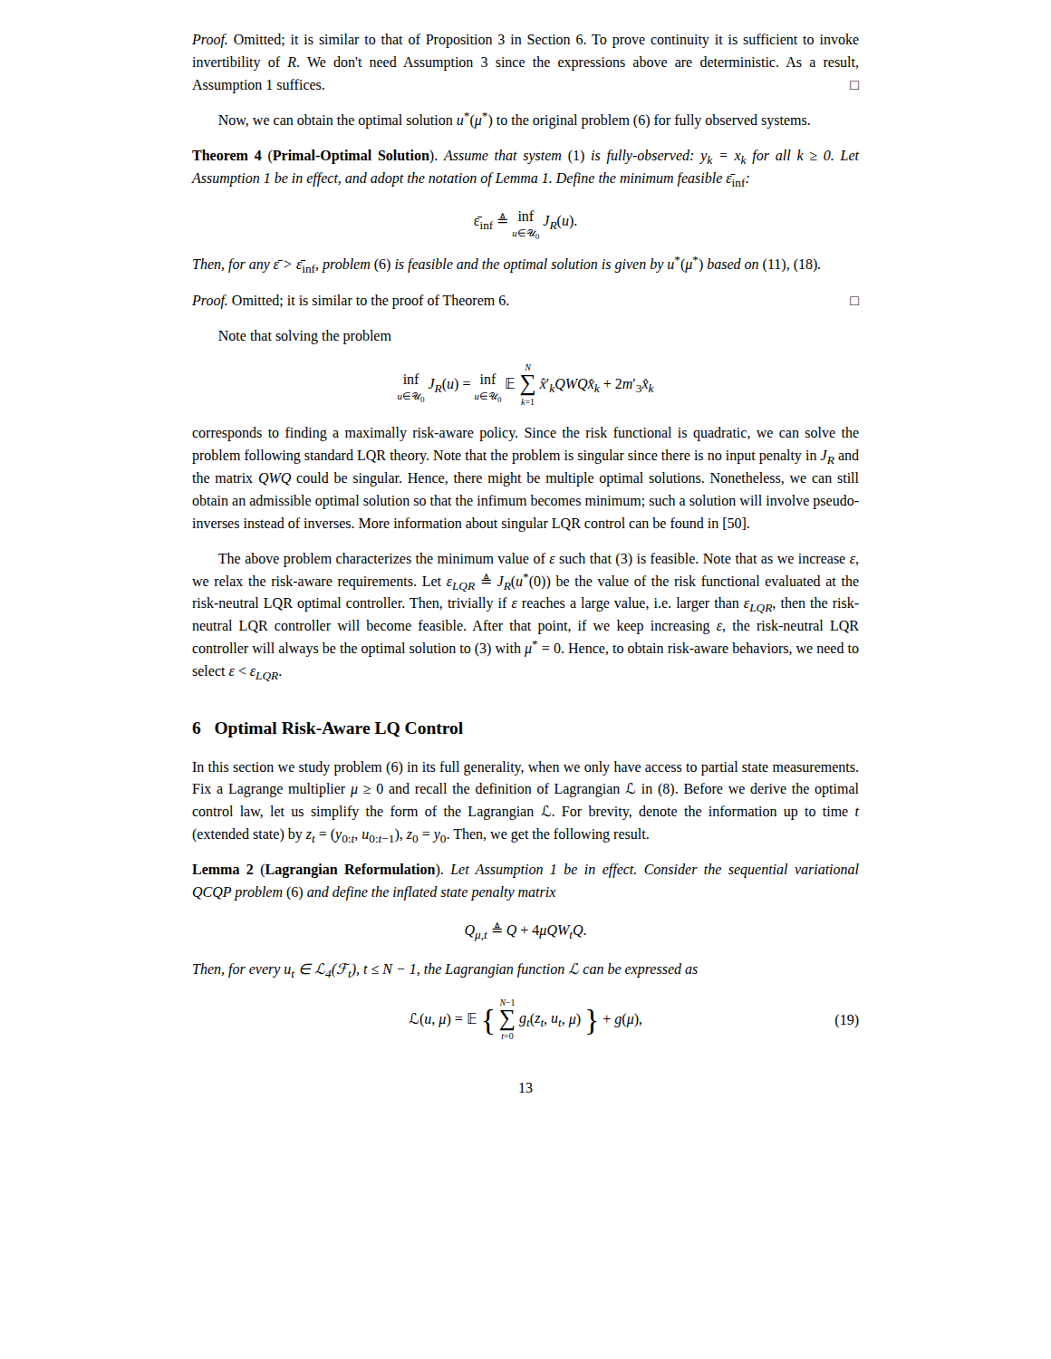Proof. Omitted; it is similar to that of Proposition 3 in Section 6. To prove continuity it is sufficient to invoke invertibility of R. We don't need Assumption 3 since the expressions above are deterministic. As a result, Assumption 1 suffices. □
Now, we can obtain the optimal solution u*(μ*) to the original problem (6) for fully observed systems.
Theorem 4 (Primal-Optimal Solution). Assume that system (1) is fully-observed: yk = xk for all k ≥ 0. Let Assumption 1 be in effect, and adopt the notation of Lemma 1. Define the minimum feasible ε̄inf:
ε̄inf ≜ inf u∈𝒰0 JR(u).
Then, for any ε̄ > ε̄inf, problem (6) is feasible and the optimal solution is given by u*(μ*) based on (11), (18).
Proof. Omitted; it is similar to the proof of Theorem 6. □
Note that solving the problem
inf u∈𝒰0 JR(u) = inf u∈𝒰0 𝔼 N∑k=1 x̂′kQWQx̂k + 2m′3x̂k
corresponds to finding a maximally risk-aware policy. Since the risk functional is quadratic, we can solve the problem following standard LQR theory. Note that the problem is singular since there is no input penalty in JR and the matrix QWQ could be singular. Hence, there might be multiple optimal solutions. Nonetheless, we can still obtain an admissible optimal solution so that the infimum becomes minimum; such a solution will involve pseudo-inverses instead of inverses. More information about singular LQR control can be found in [50].
The above problem characterizes the minimum value of ε such that (3) is feasible. Note that as we increase ε, we relax the risk-aware requirements. Let εLQR ≜ JR(u*(0)) be the value of the risk functional evaluated at the risk-neutral LQR optimal controller. Then, trivially if ε reaches a large value, i.e. larger than εLQR, then the risk-neutral LQR controller will become feasible. After that point, if we keep increasing ε, the risk-neutral LQR controller will always be the optimal solution to (3) with μ* = 0. Hence, to obtain risk-aware behaviors, we need to select ε < εLQR.
6 Optimal Risk-Aware LQ Control
In this section we study problem (6) in its full generality, when we only have access to partial state measurements. Fix a Lagrange multiplier μ ≥ 0 and recall the definition of Lagrangian ℒ in (8). Before we derive the optimal control law, let us simplify the form of the Lagrangian ℒ. For brevity, denote the information up to time t (extended state) by zt = (y0:t, u0:t−1), z0 = y0. Then, we get the following result.
Lemma 2 (Lagrangian Reformulation). Let Assumption 1 be in effect. Consider the sequential variational QCQP problem (6) and define the inflated state penalty matrix
Qμ,t ≜ Q + 4μQWtQ.
Then, for every ut ∈ ℒ4(ℱt), t ≤ N − 1, the Lagrangian function ℒ can be expressed as
ℒ(u, μ) = 𝔼 { N−1∑t=0 gt(zt, ut, μ) } + g(μ),
(19)
13